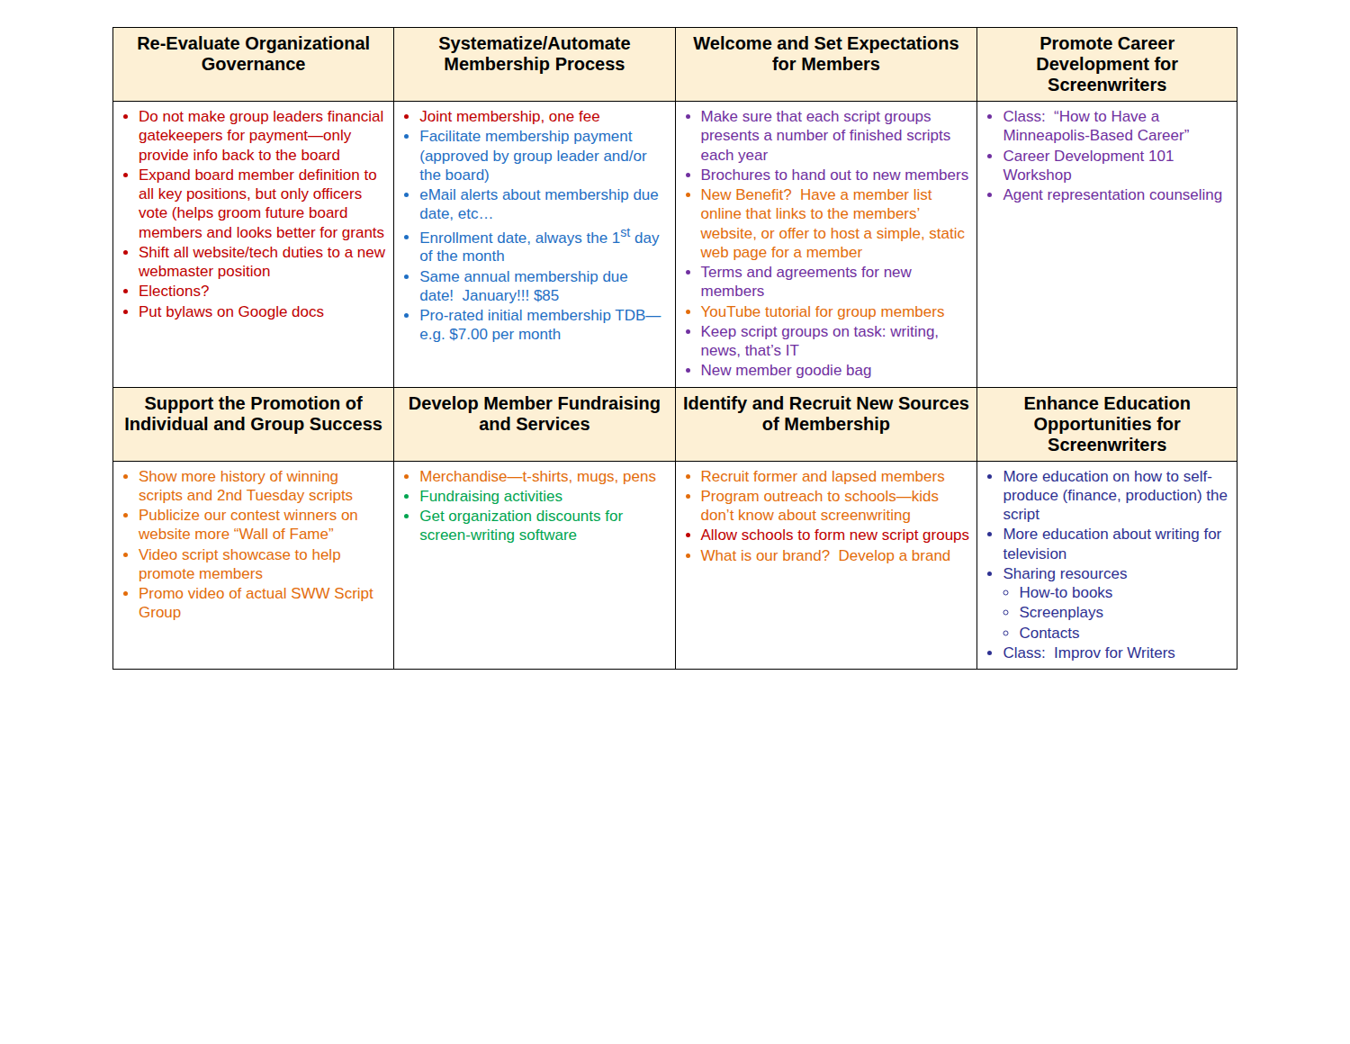| Re-Evaluate Organizational Governance | Systematize/Automate Membership Process | Welcome and Set Expectations for Members | Promote Career Development for Screenwriters |
| --- | --- | --- | --- |
| Do not make group leaders financial gatekeepers for payment—only provide info back to the board Expand board member definition to all key positions, but only officers vote (helps groom future board members and looks better for grants Shift all website/tech duties to a new webmaster position Elections? Put bylaws on Google docs | Joint membership, one fee Facilitate membership payment (approved by group leader and/or the board) eMail alerts about membership due date, etc… Enrollment date, always the 1 st day of the month Same annual membership due date! January!!! $85 Pro-rated initial membership TDB—e.g. $7.00 per month | Make sure that each script groups presents a number of finished scripts each year Brochures to hand out to new members New Benefit? Have a member list online that links to the members’ website, or offer to host a simple, static web page for a member Terms and agreements for new members YouTube tutorial for group members Keep script groups on task: writing, news, that’s IT New member goodie bag | Class: “How to Have a Minneapolis-Based Career” Career Development 101 Workshop Agent representation counseling |
| Support the Promotion of Individual and Group Success | Develop Member Fundraising and Services | Identify and Recruit New Sources of Membership | Enhance Education Opportunities for Screenwriters |
| Show more history of winning scripts and 2nd Tuesday scripts Publicize our contest winners on website more “Wall of Fame” Video script showcase to help promote members Promo video of actual SWW Script Group | Merchandise—t-shirts, mugs, pens Fundraising activities Get organization discounts for screen-writing software | Recruit former and lapsed members Program outreach to schools—kids don’t know about screenwriting Allow schools to form new script groups What is our brand? Develop a brand | More education on how to self-produce (finance, production) the script More education about writing for television Sharing resources How-to books Screenplays Contacts Class: Improv for Writers |